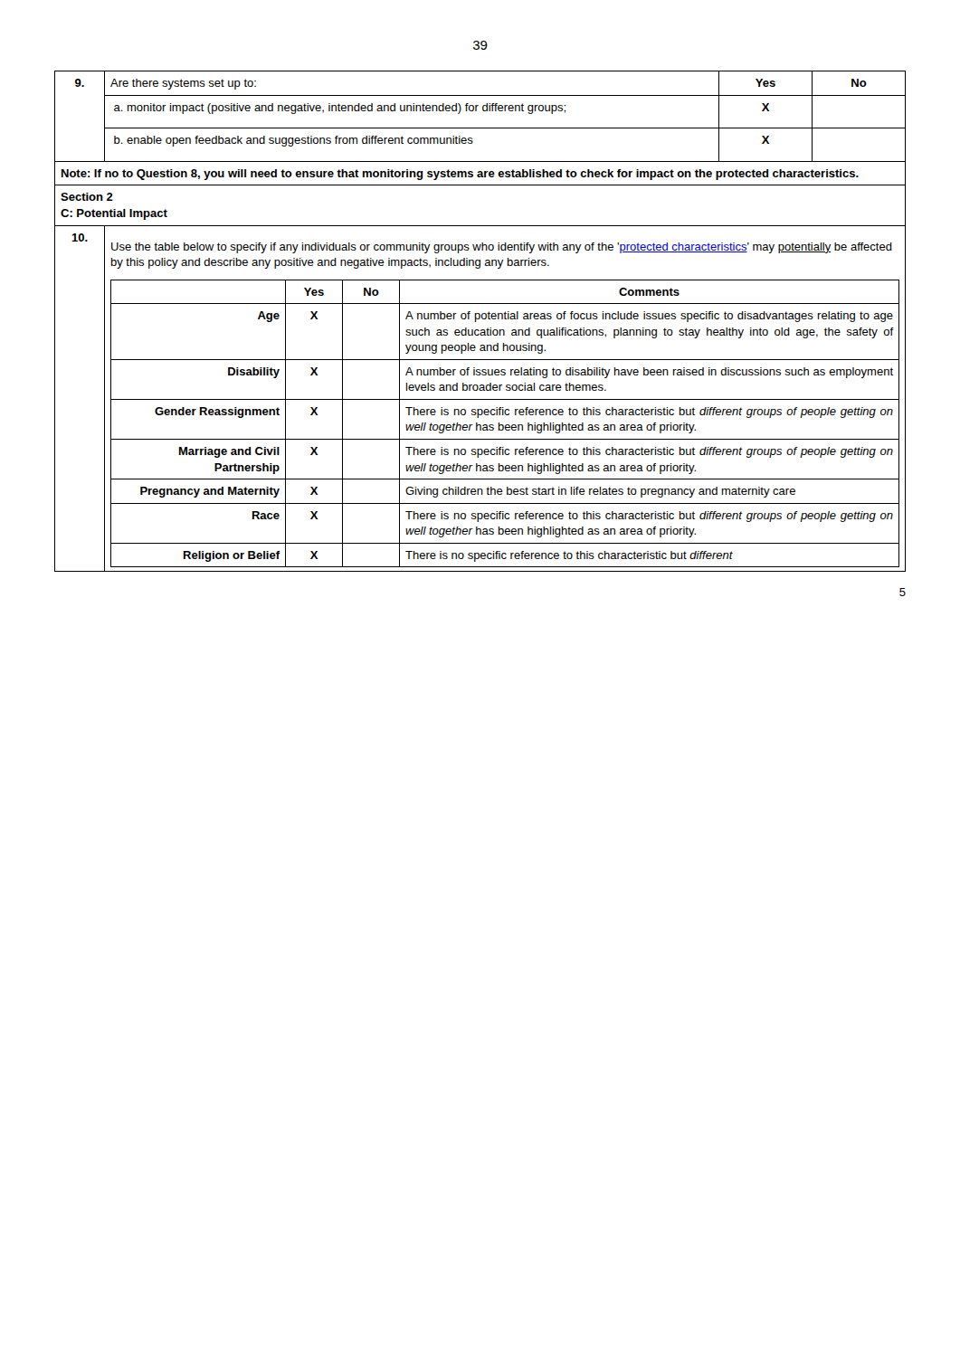39
| 9. | Are there systems set up to: | Yes | No |
| monitor impact (positive and negative, intended and unintended) for different groups; | X | |
| enable open feedback and suggestions from different communities | X | |
| Note: If no to Question 8, you will need to ensure that monitoring systems are established to check for impact on the protected characteristics. |
| Section 2 C: Potential Impact |
| 10. | Use the table below to specify if any individuals or community groups who identify with any of the ' protected characteristics ' may potentially be affected by this policy and describe any positive and negative impacts, including any barriers. / / Yes / No / Comments / / --- / --- / --- / --- / / Age / X / / A number of potential areas of focus include issues specific to disadvantages relating to age such as education and qualifications, planning to stay healthy into old age, the safety of young people and housing. / / Disability / X / / A number of issues relating to disability have been raised in discussions such as employment levels and broader social care themes. / / Gender Reassignment / X / / There is no specific reference to this characteristic but different groups of people getting on well together has been highlighted as an area of priority. / / Marriage and Civil Partnership / X / / There is no specific reference to this characteristic but different groups of people getting on well together has been highlighted as an area of priority. / / Pregnancy and Maternity / X / / Giving children the best start in life relates to pregnancy and maternity care / / Race / X / / There is no specific reference to this characteristic but different groups of people getting on well together has been highlighted as an area of priority. / / Religion or Belief / X / / There is no specific reference to this characteristic but different / |
5